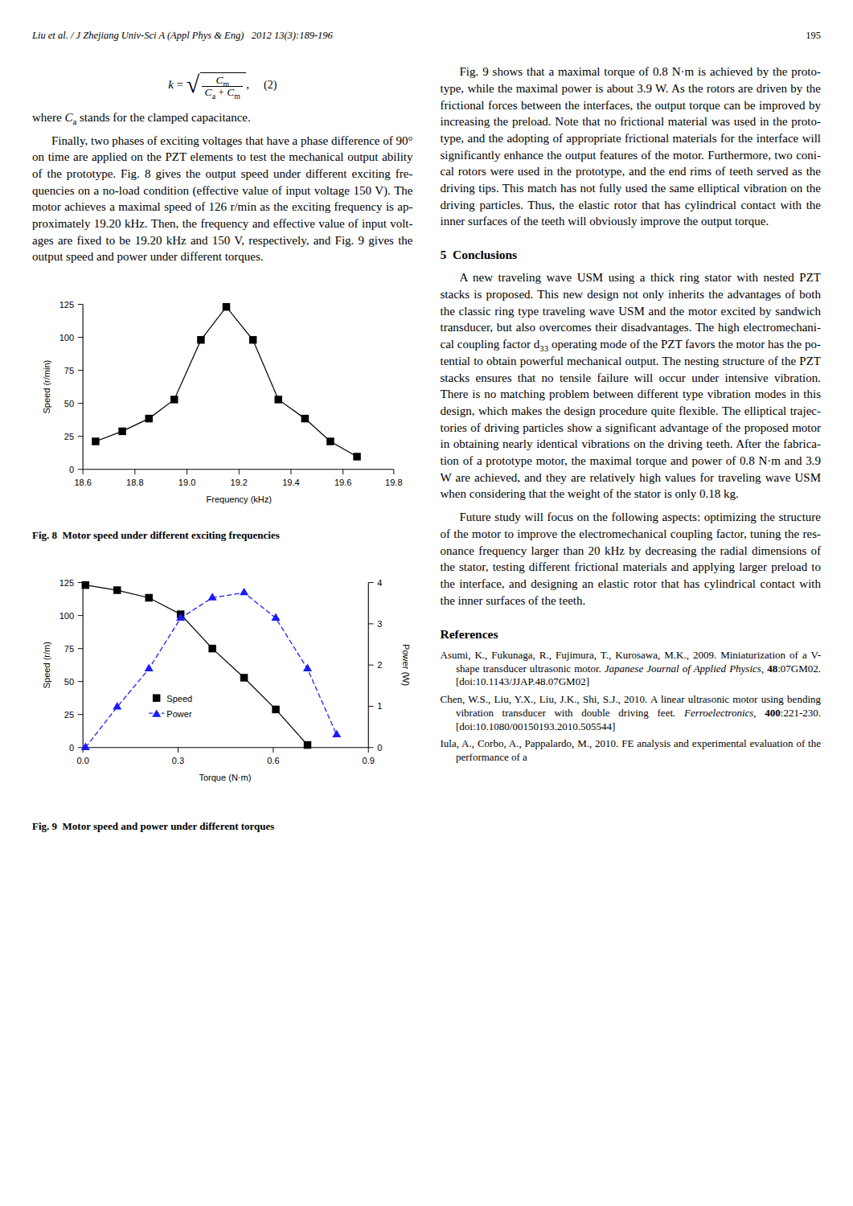Liu et al. / J Zhejiang Univ-Sci A (Appl Phys & Eng) 2012 13(3):189-196 195
k = √ Cm Ca + Cm , (2)
where Ca stands for the clamped capacitance.
Finally, two phases of exciting voltages that have a phase difference of 90° on time are applied on the PZT elements to test the mechanical output ability of the prototype. Fig. 8 gives the output speed under different exciting frequencies on a no-load condition (effective value of input voltage 150 V). The motor achieves a maximal speed of 126 r/min as the exciting frequency is approximately 19.20 kHz. Then, the frequency and effective value of input voltages are fixed to be 19.20 kHz and 150 V, respectively, and Fig. 9 gives the output speed and power under different torques.
0 25 50 75 100 125 18.6 18.8 19.0 19.2 19.4 19.6 19.8 Frequency (kHz) Speed (r/min)
Fig. 8 Motor speed under different exciting frequencies
0 25 50 75 100 125 0 1 2 3 4 0.0 0.3 0.6 0.9 Torque (N·m) Speed (r/m) Power (W) Speed Power
Fig. 9 Motor speed and power under different torques
Fig. 9 shows that a maximal torque of 0.8 N·m is achieved by the prototype, while the maximal power is about 3.9 W. As the rotors are driven by the frictional forces between the interfaces, the output torque can be improved by increasing the preload. Note that no frictional material was used in the prototype, and the adopting of appropriate frictional materials for the interface will significantly enhance the output features of the motor. Furthermore, two conical rotors were used in the prototype, and the end rims of teeth served as the driving tips. This match has not fully used the same elliptical vibration on the driving particles. Thus, the elastic rotor that has cylindrical contact with the inner surfaces of the teeth will obviously improve the output torque.
5 Conclusions
A new traveling wave USM using a thick ring stator with nested PZT stacks is proposed. This new design not only inherits the advantages of both the classic ring type traveling wave USM and the motor excited by sandwich transducer, but also overcomes their disadvantages. The high electromechanical coupling factor d33 operating mode of the PZT favors the motor has the potential to obtain powerful mechanical output. The nesting structure of the PZT stacks ensures that no tensile failure will occur under intensive vibration. There is no matching problem between different type vibration modes in this design, which makes the design procedure quite flexible. The elliptical trajectories of driving particles show a significant advantage of the proposed motor in obtaining nearly identical vibrations on the driving teeth. After the fabrication of a prototype motor, the maximal torque and power of 0.8 N·m and 3.9 W are achieved, and they are relatively high values for traveling wave USM when considering that the weight of the stator is only 0.18 kg.
Future study will focus on the following aspects: optimizing the structure of the motor to improve the electromechanical coupling factor, tuning the resonance frequency larger than 20 kHz by decreasing the radial dimensions of the stator, testing different frictional materials and applying larger preload to the interface, and designing an elastic rotor that has cylindrical contact with the inner surfaces of the teeth.
References
Asumi, K., Fukunaga, R., Fujimura, T., Kurosawa, M.K., 2009. Miniaturization of a V-shape transducer ultrasonic motor. Japanese Journal of Applied Physics, 48:07GM02. [doi:10.1143/JJAP.48.07GM02]
Chen, W.S., Liu, Y.X., Liu, J.K., Shi, S.J., 2010. A linear ultrasonic motor using bending vibration transducer with double driving feet. Ferroelectronics, 400:221-230. [doi:10.1080/00150193.2010.505544]
Iula, A., Corbo, A., Pappalardo, M., 2010. FE analysis and experimental evaluation of the performance of a